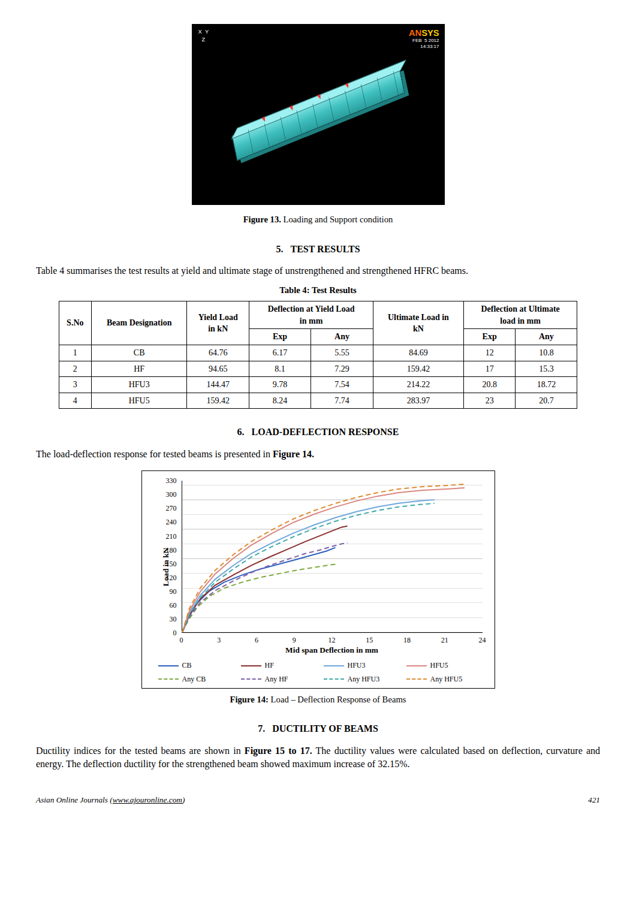X Y
Z
ANSYS
FEB 5 2012
14:33:17
Figure 13. Loading and Support condition
5. TEST RESULTS
Table 4 summarises the test results at yield and ultimate stage of unstrengthened and strengthened HFRC beams.
Table 4: Test Results
| S.No | Beam Designation | Yield Load in kN | Deflection at Yield Load in mm | Ultimate Load in kN | Deflection at Ultimate load in mm |
| --- | --- | --- | --- | --- | --- |
| Exp | Any | Exp | Any |
| 1 | CB | 64.76 | 6.17 | 5.55 | 84.69 | 12 | 10.8 |
| 2 | HF | 94.65 | 8.1 | 7.29 | 159.42 | 17 | 15.3 |
| 3 | HFU3 | 144.47 | 9.78 | 7.54 | 214.22 | 20.8 | 18.72 |
| 4 | HFU5 | 159.42 | 8.24 | 7.74 | 283.97 | 23 | 20.7 |
6. LOAD-DEFLECTION RESPONSE
The load-deflection response for tested beams is presented in Figure 14.
Load in kN
330 300 270 240 210 180 150 120 90 60 30 0
0 3 6 9 12 15 18 21 24
Mid span Deflection in mm
CB
HF
HFU3
HFU5
Any CB
Any HF
Any HFU3
Any HFU5
Figure 14: Load – Deflection Response of Beams
7. DUCTILITY OF BEAMS
Ductility indices for the tested beams are shown in Figure 15 to 17. The ductility values were calculated based on deflection, curvature and energy. The deflection ductility for the strengthened beam showed maximum increase of 32.15%.
Asian Online Journals (www.ajouronline.com)
421